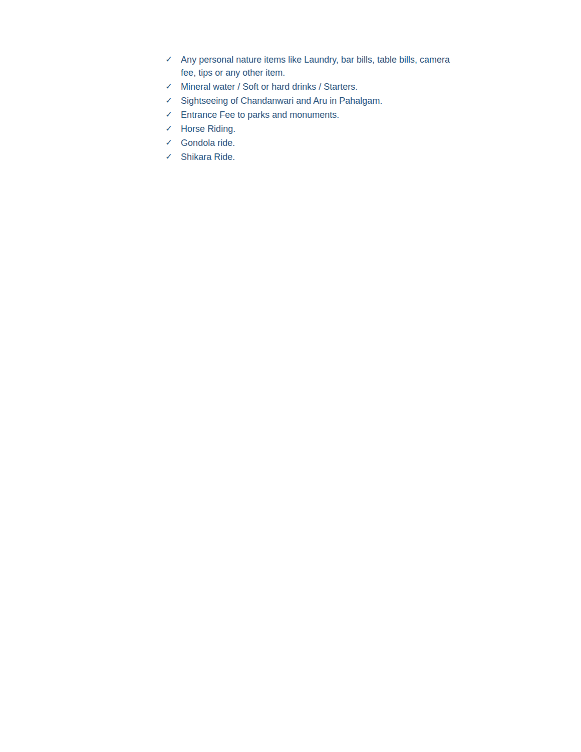Any personal nature items like Laundry, bar bills, table bills, camera fee, tips or any other item.
Mineral water / Soft or hard drinks / Starters.
Sightseeing of Chandanwari and Aru in Pahalgam.
Entrance Fee to parks and monuments.
Horse Riding.
Gondola ride.
Shikara Ride.